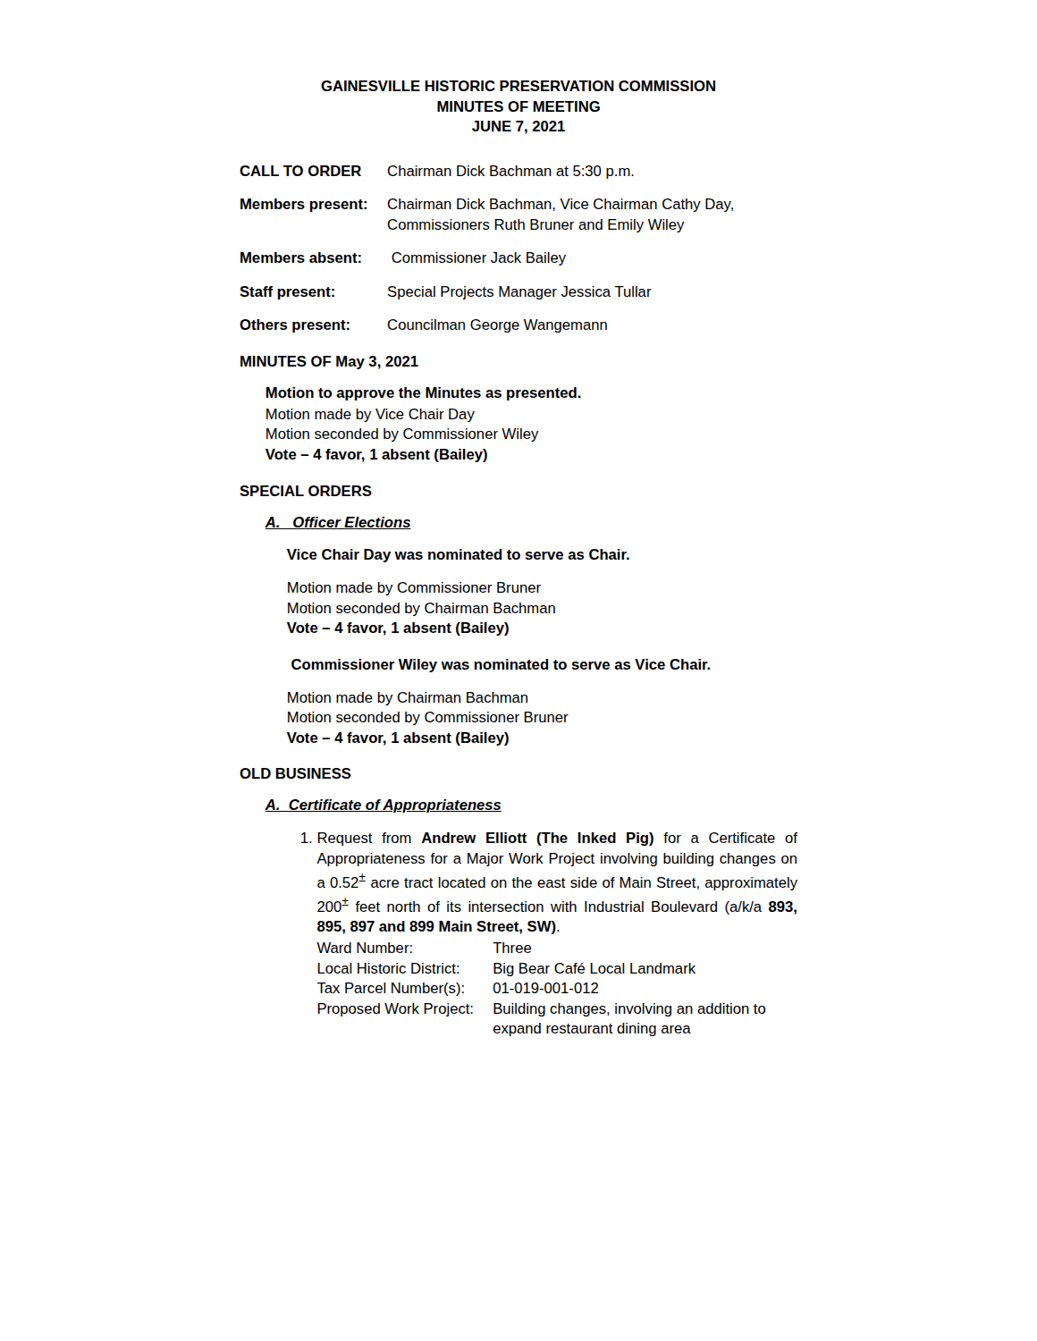GAINESVILLE HISTORIC PRESERVATION COMMISSION
MINUTES OF MEETING
JUNE 7, 2021
CALL TO ORDER
Chairman Dick Bachman at 5:30 p.m.
Members present:
Chairman Dick Bachman, Vice Chairman Cathy Day, Commissioners Ruth Bruner and Emily Wiley
Members absent:
Commissioner Jack Bailey
Staff present:
Special Projects Manager Jessica Tullar
Others present:
Councilman George Wangemann
MINUTES OF May 3, 2021
Motion to approve the Minutes as presented.
Motion made by Vice Chair Day
Motion seconded by Commissioner Wiley
Vote – 4 favor, 1 absent (Bailey)
SPECIAL ORDERS
A. Officer Elections
Vice Chair Day was nominated to serve as Chair.
Motion made by Commissioner Bruner
Motion seconded by Chairman Bachman
Vote – 4 favor, 1 absent (Bailey)
Commissioner Wiley was nominated to serve as Vice Chair.
Motion made by Chairman Bachman
Motion seconded by Commissioner Bruner
Vote – 4 favor, 1 absent (Bailey)
OLD BUSINESS
A. Certificate of Appropriateness
Request from Andrew Elliott (The Inked Pig) for a Certificate of Appropriateness for a Major Work Project involving building changes on a 0.52± acre tract located on the east side of Main Street, approximately 200± feet north of its intersection with Industrial Boulevard (a/k/a 893, 895, 897 and 899 Main Street, SW).
| Ward Number: | Three |
| Local Historic District: | Big Bear Café Local Landmark |
| Tax Parcel Number(s): | 01-019-001-012 |
| Proposed Work Project: | Building changes, involving an addition to expand restaurant dining area |